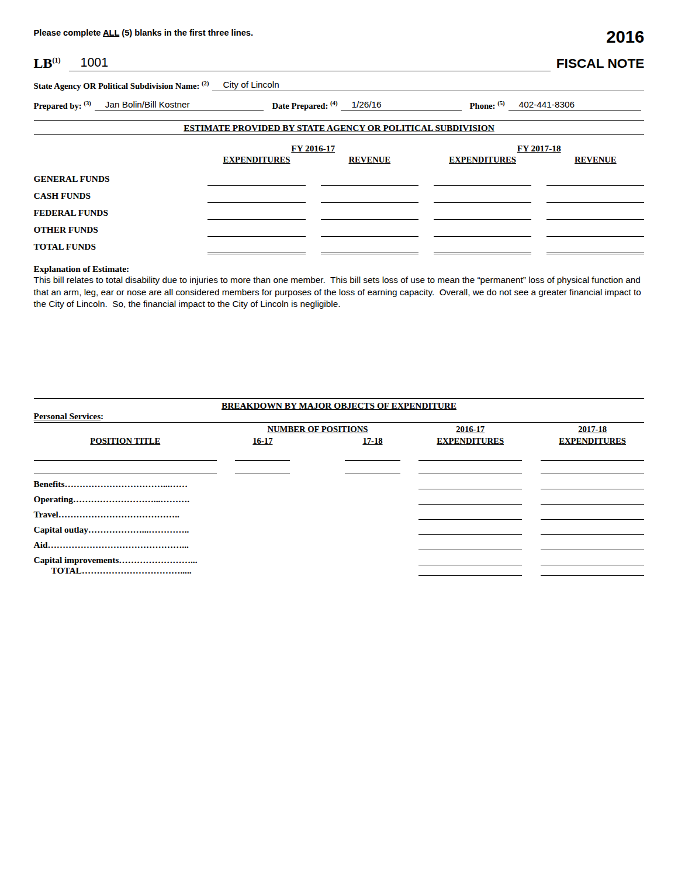Please complete ALL (5) blanks in the first three lines.
2016
LB(1)
1001
FISCAL NOTE
State Agency OR Political Subdivision Name: (2)
City of Lincoln
Prepared by: (3)
Jan Bolin/Bill Kostner
Date Prepared: (4)
1/26/16
Phone: (5)
402-441-8306
ESTIMATE PROVIDED BY STATE AGENCY OR POLITICAL SUBDIVISION
| | FY 2016-17 | | FY 2017-18 |
| | EXPENDITURES | | REVENUE | | EXPENDITURES | | REVENUE |
| GENERAL FUNDS | | | | | | | |
| CASH FUNDS | | | | | | | |
| FEDERAL FUNDS | | | | | | | |
| OTHER FUNDS | | | | | | | |
| TOTAL FUNDS | | | | | | | |
Explanation of Estimate:
This bill relates to total disability due to injuries to more than one member. This bill sets loss of use to mean the “permanent” loss of physical function and that an arm, leg, ear or nose are all considered members for purposes of the loss of earning capacity. Overall, we do not see a greater financial impact to the City of Lincoln. So, the financial impact to the City of Lincoln is negligible.
BREAKDOWN BY MAJOR OBJECTS OF EXPENDITURE
Personal Services:
| | | NUMBER OF POSITIONS | | 2016-17 | | 2017-18 |
| POSITION TITLE | | 16-17 | | 17-18 | | EXPENDITURES | | EXPENDITURES |
| Benefits……………………………...…… | | | | | | | | |
| Operating………………………...………. | | | | | | | | |
| Travel………………………………….. | | | | | | | | |
| Capital outlay………………...………….. | | | | | | | | |
| Aid………………………………………... | | | | | | | | |
| Capital improvements……………………... | | | | | | | | |
| TOTAL……………………………..... | | | | | | | | |